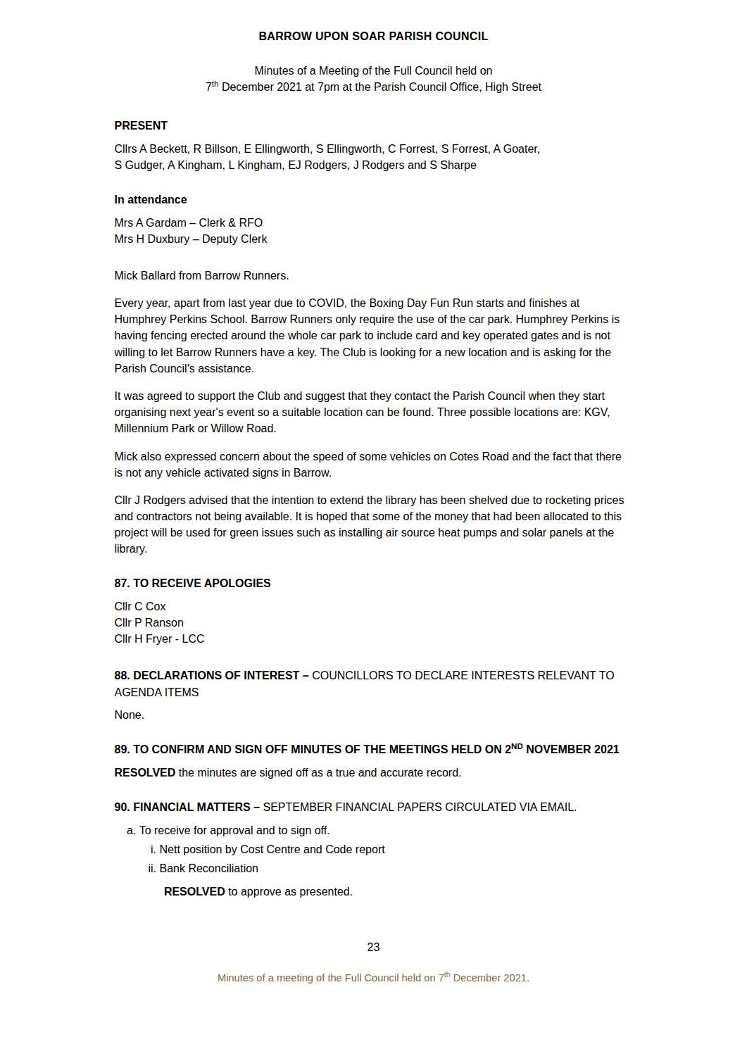Barrow upon Soar Parish Council
Minutes of a Meeting of the Full Council held on
7th December 2021 at 7pm at the Parish Council Office, High Street
PRESENT
Cllrs A Beckett, R Billson, E Ellingworth, S Ellingworth, C Forrest, S Forrest, A Goater,
S Gudger, A Kingham, L Kingham, EJ Rodgers, J Rodgers and S Sharpe
In attendance
Mrs A Gardam – Clerk & RFO
Mrs H Duxbury – Deputy Clerk
Mick Ballard from Barrow Runners.
Every year, apart from last year due to COVID, the Boxing Day Fun Run starts and finishes at Humphrey Perkins School. Barrow Runners only require the use of the car park. Humphrey Perkins is having fencing erected around the whole car park to include card and key operated gates and is not willing to let Barrow Runners have a key. The Club is looking for a new location and is asking for the Parish Council's assistance.
It was agreed to support the Club and suggest that they contact the Parish Council when they start organising next year's event so a suitable location can be found. Three possible locations are: KGV, Millennium Park or Willow Road.
Mick also expressed concern about the speed of some vehicles on Cotes Road and the fact that there is not any vehicle activated signs in Barrow.
Cllr J Rodgers advised that the intention to extend the library has been shelved due to rocketing prices and contractors not being available. It is hoped that some of the money that had been allocated to this project will be used for green issues such as installing air source heat pumps and solar panels at the library.
87. TO RECEIVE APOLOGIES
Cllr C Cox
Cllr P Ranson
Cllr H Fryer - LCC
88. DECLARATIONS OF INTEREST – Councillors to declare interests relevant to agenda items
None.
89. TO CONFIRM AND SIGN OFF MINUTES OF THE MEETINGS HELD ON 2nd NOVEMBER 2021
RESOLVED the minutes are signed off as a true and accurate record.
90. FINANCIAL MATTERS – September Financial Papers circulated via email.
To receive for approval and to sign off.
Nett position by Cost Centre and Code report
Bank Reconciliation
RESOLVED to approve as presented.
23
Minutes of a meeting of the Full Council held on 7th December 2021.